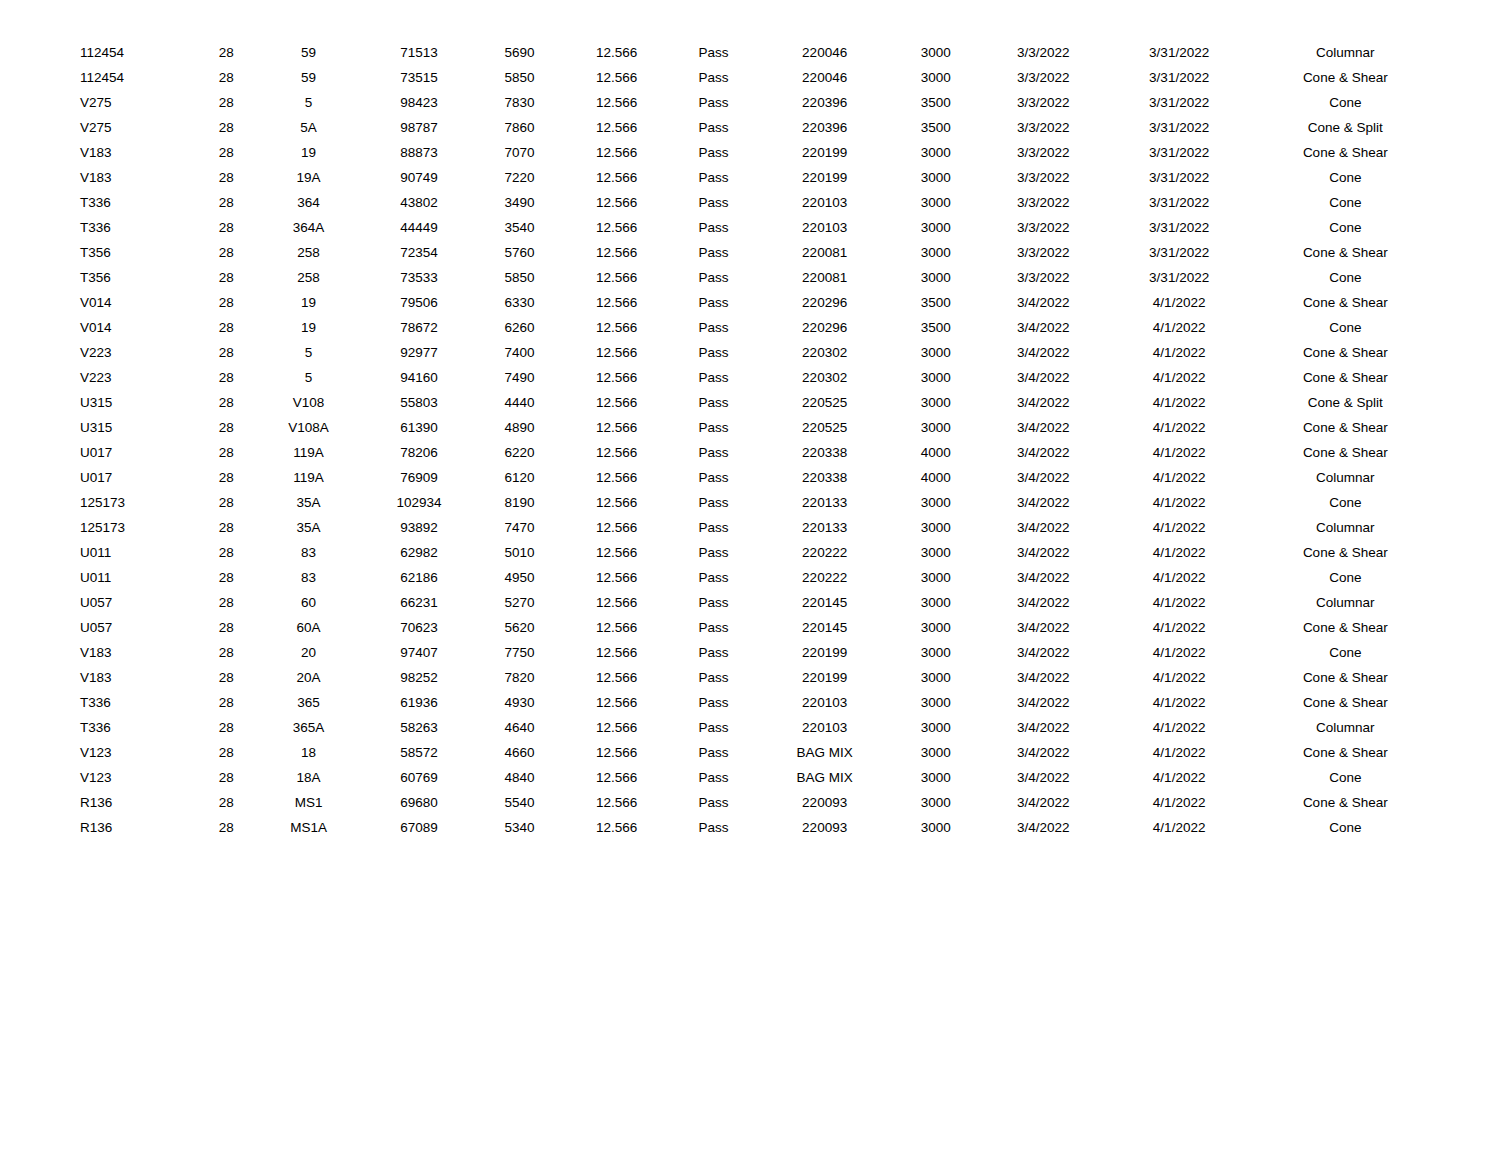| 112454 | 28 | 59 | 71513 | 5690 | 12.566 | Pass | 220046 | 3000 | 3/3/2022 | 3/31/2022 | Columnar |
| 112454 | 28 | 59 | 73515 | 5850 | 12.566 | Pass | 220046 | 3000 | 3/3/2022 | 3/31/2022 | Cone & Shear |
| V275 | 28 | 5 | 98423 | 7830 | 12.566 | Pass | 220396 | 3500 | 3/3/2022 | 3/31/2022 | Cone |
| V275 | 28 | 5A | 98787 | 7860 | 12.566 | Pass | 220396 | 3500 | 3/3/2022 | 3/31/2022 | Cone & Split |
| V183 | 28 | 19 | 88873 | 7070 | 12.566 | Pass | 220199 | 3000 | 3/3/2022 | 3/31/2022 | Cone & Shear |
| V183 | 28 | 19A | 90749 | 7220 | 12.566 | Pass | 220199 | 3000 | 3/3/2022 | 3/31/2022 | Cone |
| T336 | 28 | 364 | 43802 | 3490 | 12.566 | Pass | 220103 | 3000 | 3/3/2022 | 3/31/2022 | Cone |
| T336 | 28 | 364A | 44449 | 3540 | 12.566 | Pass | 220103 | 3000 | 3/3/2022 | 3/31/2022 | Cone |
| T356 | 28 | 258 | 72354 | 5760 | 12.566 | Pass | 220081 | 3000 | 3/3/2022 | 3/31/2022 | Cone & Shear |
| T356 | 28 | 258 | 73533 | 5850 | 12.566 | Pass | 220081 | 3000 | 3/3/2022 | 3/31/2022 | Cone |
| V014 | 28 | 19 | 79506 | 6330 | 12.566 | Pass | 220296 | 3500 | 3/4/2022 | 4/1/2022 | Cone & Shear |
| V014 | 28 | 19 | 78672 | 6260 | 12.566 | Pass | 220296 | 3500 | 3/4/2022 | 4/1/2022 | Cone |
| V223 | 28 | 5 | 92977 | 7400 | 12.566 | Pass | 220302 | 3000 | 3/4/2022 | 4/1/2022 | Cone & Shear |
| V223 | 28 | 5 | 94160 | 7490 | 12.566 | Pass | 220302 | 3000 | 3/4/2022 | 4/1/2022 | Cone & Shear |
| U315 | 28 | V108 | 55803 | 4440 | 12.566 | Pass | 220525 | 3000 | 3/4/2022 | 4/1/2022 | Cone & Split |
| U315 | 28 | V108A | 61390 | 4890 | 12.566 | Pass | 220525 | 3000 | 3/4/2022 | 4/1/2022 | Cone & Shear |
| U017 | 28 | 119A | 78206 | 6220 | 12.566 | Pass | 220338 | 4000 | 3/4/2022 | 4/1/2022 | Cone & Shear |
| U017 | 28 | 119A | 76909 | 6120 | 12.566 | Pass | 220338 | 4000 | 3/4/2022 | 4/1/2022 | Columnar |
| 125173 | 28 | 35A | 102934 | 8190 | 12.566 | Pass | 220133 | 3000 | 3/4/2022 | 4/1/2022 | Cone |
| 125173 | 28 | 35A | 93892 | 7470 | 12.566 | Pass | 220133 | 3000 | 3/4/2022 | 4/1/2022 | Columnar |
| U011 | 28 | 83 | 62982 | 5010 | 12.566 | Pass | 220222 | 3000 | 3/4/2022 | 4/1/2022 | Cone & Shear |
| U011 | 28 | 83 | 62186 | 4950 | 12.566 | Pass | 220222 | 3000 | 3/4/2022 | 4/1/2022 | Cone |
| U057 | 28 | 60 | 66231 | 5270 | 12.566 | Pass | 220145 | 3000 | 3/4/2022 | 4/1/2022 | Columnar |
| U057 | 28 | 60A | 70623 | 5620 | 12.566 | Pass | 220145 | 3000 | 3/4/2022 | 4/1/2022 | Cone & Shear |
| V183 | 28 | 20 | 97407 | 7750 | 12.566 | Pass | 220199 | 3000 | 3/4/2022 | 4/1/2022 | Cone |
| V183 | 28 | 20A | 98252 | 7820 | 12.566 | Pass | 220199 | 3000 | 3/4/2022 | 4/1/2022 | Cone & Shear |
| T336 | 28 | 365 | 61936 | 4930 | 12.566 | Pass | 220103 | 3000 | 3/4/2022 | 4/1/2022 | Cone & Shear |
| T336 | 28 | 365A | 58263 | 4640 | 12.566 | Pass | 220103 | 3000 | 3/4/2022 | 4/1/2022 | Columnar |
| V123 | 28 | 18 | 58572 | 4660 | 12.566 | Pass | BAG MIX | 3000 | 3/4/2022 | 4/1/2022 | Cone & Shear |
| V123 | 28 | 18A | 60769 | 4840 | 12.566 | Pass | BAG MIX | 3000 | 3/4/2022 | 4/1/2022 | Cone |
| R136 | 28 | MS1 | 69680 | 5540 | 12.566 | Pass | 220093 | 3000 | 3/4/2022 | 4/1/2022 | Cone & Shear |
| R136 | 28 | MS1A | 67089 | 5340 | 12.566 | Pass | 220093 | 3000 | 3/4/2022 | 4/1/2022 | Cone |